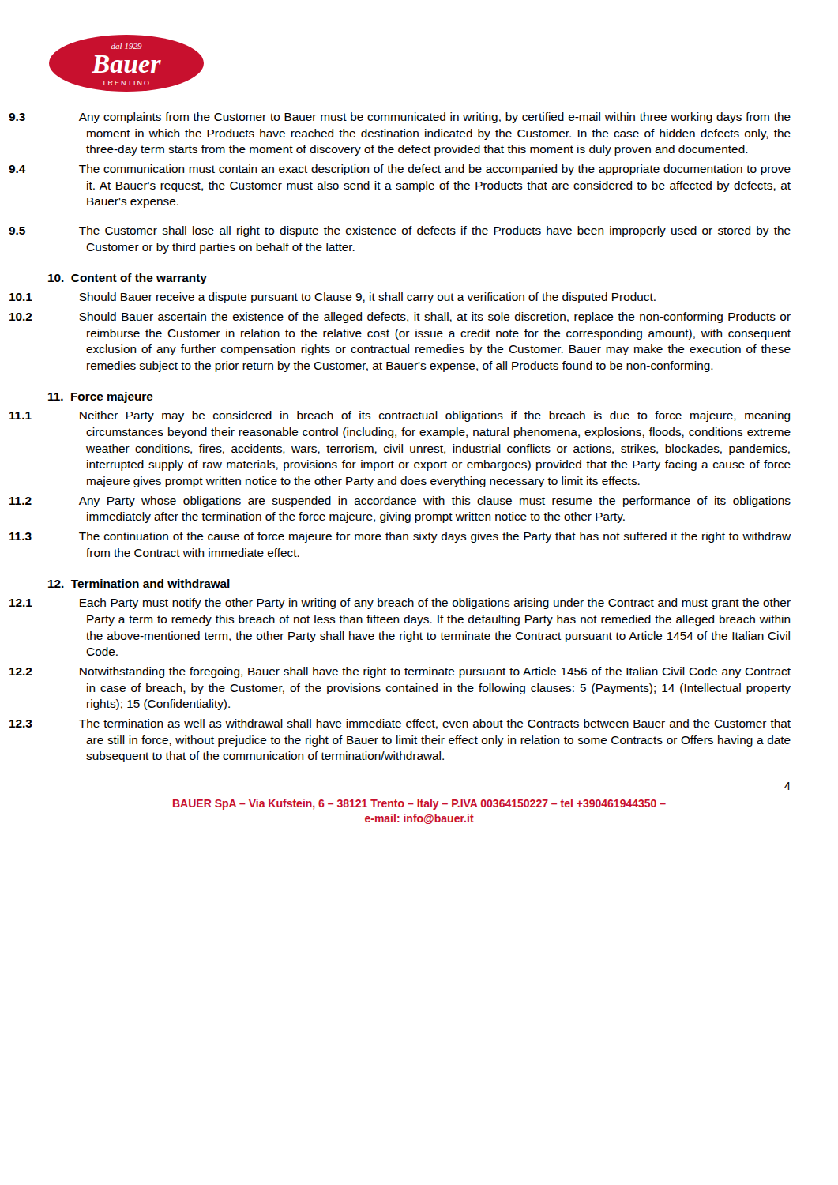dal 1929 Bauer TRENTINO
9.3 Any complaints from the Customer to Bauer must be communicated in writing, by certified e-mail within three working days from the moment in which the Products have reached the destination indicated by the Customer. In the case of hidden defects only, the three-day term starts from the moment of discovery of the defect provided that this moment is duly proven and documented.
9.4 The communication must contain an exact description of the defect and be accompanied by the appropriate documentation to prove it. At Bauer's request, the Customer must also send it a sample of the Products that are considered to be affected by defects, at Bauer's expense.
9.5 The Customer shall lose all right to dispute the existence of defects if the Products have been improperly used or stored by the Customer or by third parties on behalf of the latter.
10. Content of the warranty
10.1 Should Bauer receive a dispute pursuant to Clause 9, it shall carry out a verification of the disputed Product.
10.2 Should Bauer ascertain the existence of the alleged defects, it shall, at its sole discretion, replace the non-conforming Products or reimburse the Customer in relation to the relative cost (or issue a credit note for the corresponding amount), with consequent exclusion of any further compensation rights or contractual remedies by the Customer. Bauer may make the execution of these remedies subject to the prior return by the Customer, at Bauer's expense, of all Products found to be non-conforming.
11. Force majeure
11.1 Neither Party may be considered in breach of its contractual obligations if the breach is due to force majeure, meaning circumstances beyond their reasonable control (including, for example, natural phenomena, explosions, floods, conditions extreme weather conditions, fires, accidents, wars, terrorism, civil unrest, industrial conflicts or actions, strikes, blockades, pandemics, interrupted supply of raw materials, provisions for import or export or embargoes) provided that the Party facing a cause of force majeure gives prompt written notice to the other Party and does everything necessary to limit its effects.
11.2 Any Party whose obligations are suspended in accordance with this clause must resume the performance of its obligations immediately after the termination of the force majeure, giving prompt written notice to the other Party.
11.3 The continuation of the cause of force majeure for more than sixty days gives the Party that has not suffered it the right to withdraw from the Contract with immediate effect.
12. Termination and withdrawal
12.1 Each Party must notify the other Party in writing of any breach of the obligations arising under the Contract and must grant the other Party a term to remedy this breach of not less than fifteen days. If the defaulting Party has not remedied the alleged breach within the above-mentioned term, the other Party shall have the right to terminate the Contract pursuant to Article 1454 of the Italian Civil Code.
12.2 Notwithstanding the foregoing, Bauer shall have the right to terminate pursuant to Article 1456 of the Italian Civil Code any Contract in case of breach, by the Customer, of the provisions contained in the following clauses: 5 (Payments); 14 (Intellectual property rights); 15 (Confidentiality).
12.3 The termination as well as withdrawal shall have immediate effect, even about the Contracts between Bauer and the Customer that are still in force, without prejudice to the right of Bauer to limit their effect only in relation to some Contracts or Offers having a date subsequent to that of the communication of termination/withdrawal.
4 BAUER SpA – Via Kufstein, 6 – 38121 Trento – Italy – P.IVA 00364150227 – tel +390461944350 –
e-mail: info@bauer.it